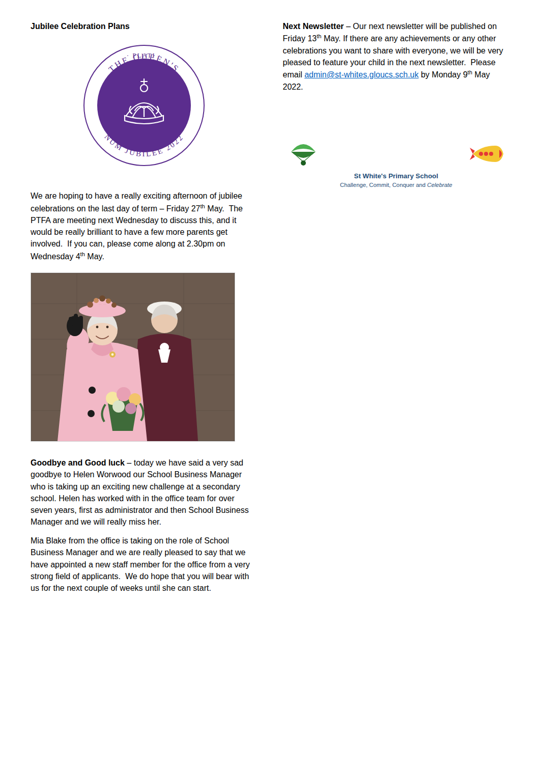Jubilee Celebration Plans
THE QUEEN'S NUM JUBILEE 2022 · PLATI ·
We are hoping to have a really exciting afternoon of jubilee celebrations on the last day of term – Friday 27th May. The PTFA are meeting next Wednesday to discuss this, and it would be really brilliant to have a few more parents get involved. If you can, please come along at 2.30pm on Wednesday 4th May.
Goodbye and Good luck – today we have said a very sad goodbye to Helen Worwood our School Business Manager who is taking up an exciting new challenge at a secondary school. Helen has worked with in the office team for over seven years, first as administrator and then School Business Manager and we will really miss her.
Mia Blake from the office is taking on the role of School Business Manager and we are really pleased to say that we have appointed a new staff member for the office from a very strong field of applicants. We do hope that you will bear with us for the next couple of weeks until she can start.
Next Newsletter – Our next newsletter will be published on Friday 13th May. If there are any achievements or any other celebrations you want to share with everyone, we will be very pleased to feature your child in the next newsletter. Please email admin@st-whites.gloucs.sch.uk by Monday 9th May 2022.
St White's Primary School
Challenge, Commit, Conquer and Celebrate